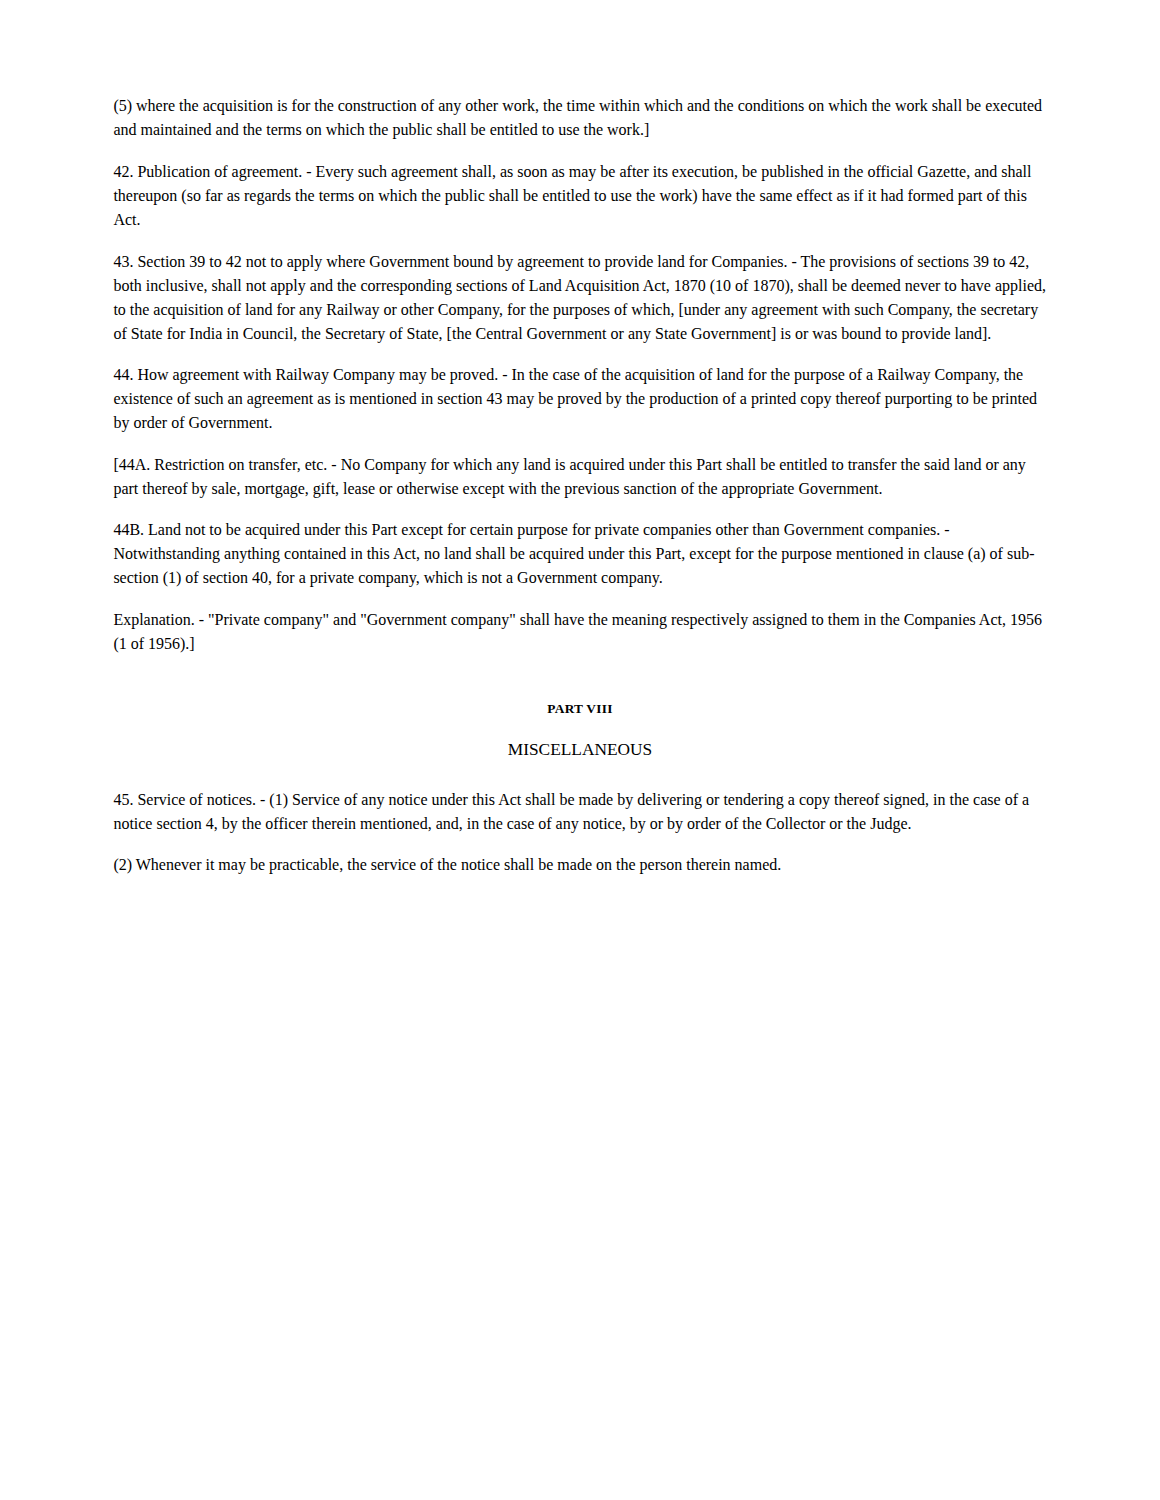(5) where the acquisition is for the construction of any other work, the time within which and the conditions on which the work shall be executed and maintained and the terms on which the public shall be entitled to use the work.]
42. Publication of agreement. - Every such agreement shall, as soon as may be after its execution, be published in the official Gazette, and shall thereupon (so far as regards the terms on which the public shall be entitled to use the work) have the same effect as if it had formed part of this Act.
43. Section 39 to 42 not to apply where Government bound by agreement to provide land for Companies. - The provisions of sections 39 to 42, both inclusive, shall not apply and the corresponding sections of Land Acquisition Act, 1870 (10 of 1870), shall be deemed never to have applied, to the acquisition of land for any Railway or other Company, for the purposes of which, [under any agreement with such Company, the secretary of State for India in Council, the Secretary of State, [the Central Government or any State Government] is or was bound to provide land].
44. How agreement with Railway Company may be proved. - In the case of the acquisition of land for the purpose of a Railway Company, the existence of such an agreement as is mentioned in section 43 may be proved by the production of a printed copy thereof purporting to be printed by order of Government.
[44A. Restriction on transfer, etc. - No Company for which any land is acquired under this Part shall be entitled to transfer the said land or any part thereof by sale, mortgage, gift, lease or otherwise except with the previous sanction of the appropriate Government.
44B. Land not to be acquired under this Part except for certain purpose for private companies other than Government companies. - Notwithstanding anything contained in this Act, no land shall be acquired under this Part, except for the purpose mentioned in clause (a) of sub-section (1) of section 40, for a private company, which is not a Government company.
Explanation. - "Private company" and "Government company" shall have the meaning respectively assigned to them in the Companies Act, 1956 (1 of 1956).]
PART VIII
MISCELLANEOUS
45. Service of notices. - (1) Service of any notice under this Act shall be made by delivering or tendering a copy thereof signed, in the case of a notice section 4, by the officer therein mentioned, and, in the case of any notice, by or by order of the Collector or the Judge.
(2) Whenever it may be practicable, the service of the notice shall be made on the person therein named.